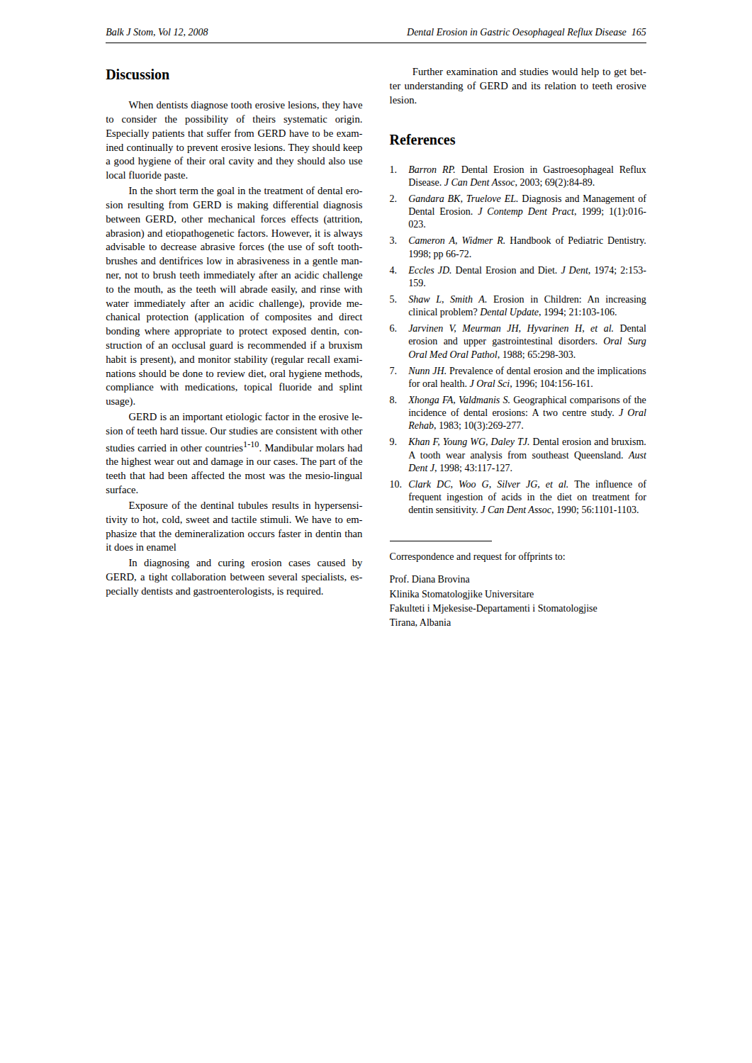Balk J Stom, Vol 12, 2008
Dental Erosion in Gastric Oesophageal Reflux Disease 165
Discussion
When dentists diagnose tooth erosive lesions, they have to consider the possibility of theirs systematic origin. Especially patients that suffer from GERD have to be examined continually to prevent erosive lesions. They should keep a good hygiene of their oral cavity and they should also use local fluoride paste.
In the short term the goal in the treatment of dental erosion resulting from GERD is making differential diagnosis between GERD, other mechanical forces effects (attrition, abrasion) and etiopathogenetic factors. However, it is always advisable to decrease abrasive forces (the use of soft toothbrushes and dentifrices low in abrasiveness in a gentle manner, not to brush teeth immediately after an acidic challenge to the mouth, as the teeth will abrade easily, and rinse with water immediately after an acidic challenge), provide mechanical protection (application of composites and direct bonding where appropriate to protect exposed dentin, construction of an occlusal guard is recommended if a bruxism habit is present), and monitor stability (regular recall examinations should be done to review diet, oral hygiene methods, compliance with medications, topical fluoride and splint usage).
GERD is an important etiologic factor in the erosive lesion of teeth hard tissue. Our studies are consistent with other studies carried in other countries1-10. Mandibular molars had the highest wear out and damage in our cases. The part of the teeth that had been affected the most was the mesio-lingual surface.
Exposure of the dentinal tubules results in hypersensitivity to hot, cold, sweet and tactile stimuli. We have to emphasize that the demineralization occurs faster in dentin than it does in enamel
In diagnosing and curing erosion cases caused by GERD, a tight collaboration between several specialists, especially dentists and gastroenterologists, is required.
Further examination and studies would help to get better understanding of GERD and its relation to teeth erosive lesion.
References
Barron RP. Dental Erosion in Gastroesophageal Reflux Disease. J Can Dent Assoc, 2003; 69(2):84-89.
Gandara BK, Truelove EL. Diagnosis and Management of Dental Erosion. J Contemp Dent Pract, 1999; 1(1):016-023.
Cameron A, Widmer R. Handbook of Pediatric Dentistry. 1998; pp 66-72.
Eccles JD. Dental Erosion and Diet. J Dent, 1974; 2:153-159.
Shaw L, Smith A. Erosion in Children: An increasing clinical problem? Dental Update, 1994; 21:103-106.
Jarvinen V, Meurman JH, Hyvarinen H, et al. Dental erosion and upper gastrointestinal disorders. Oral Surg Oral Med Oral Pathol, 1988; 65:298-303.
Nunn JH. Prevalence of dental erosion and the implications for oral health. J Oral Sci, 1996; 104:156-161.
Xhonga FA, Valdmanis S. Geographical comparisons of the incidence of dental erosions: A two centre study. J Oral Rehab, 1983; 10(3):269-277.
Khan F, Young WG, Daley TJ. Dental erosion and bruxism. A tooth wear analysis from southeast Queensland. Aust Dent J, 1998; 43:117-127.
Clark DC, Woo G, Silver JG, et al. The influence of frequent ingestion of acids in the diet on treatment for dentin sensitivity. J Can Dent Assoc, 1990; 56:1101-1103.
Correspondence and request for offprints to:
Prof. Diana Brovina
Klinika Stomatologjike Universitare
Fakulteti i Mjekesise-Departamenti i Stomatologjise
Tirana, Albania